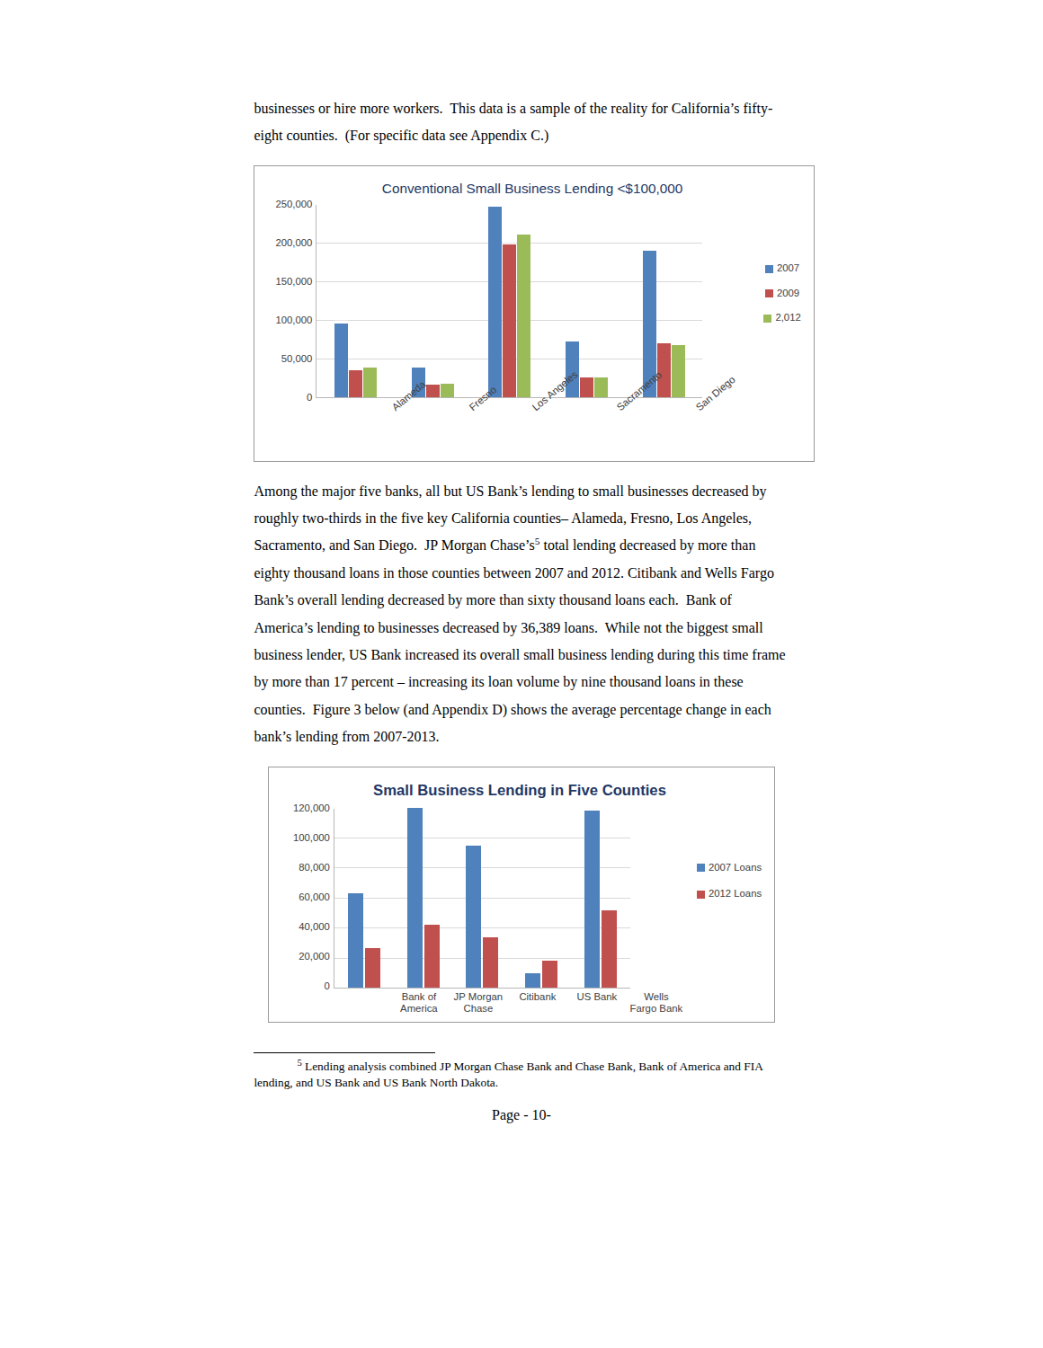businesses or hire more workers. This data is a sample of the reality for California’s fifty-eight counties. (For specific data see Appendix C.)
Conventional Small Business Lending <$100,000
250,000 200,000 150,000 100,000 50,000 0
Alameda Fresno Los Angeles Sacramento San Diego
2007
2009
2,012
Among the major five banks, all but US Bank’s lending to small businesses decreased by roughly two-thirds in the five key California counties– Alameda, Fresno, Los Angeles, Sacramento, and San Diego. JP Morgan Chase’s5 total lending decreased by more than eighty thousand loans in those counties between 2007 and 2012. Citibank and Wells Fargo Bank’s overall lending decreased by more than sixty thousand loans each. Bank of America’s lending to businesses decreased by 36,389 loans. While not the biggest small business lender, US Bank increased its overall small business lending during this time frame by more than 17 percent – increasing its loan volume by nine thousand loans in these counties. Figure 3 below (and Appendix D) shows the average percentage change in each bank’s lending from 2007-2013.
Small Business Lending in Five Counties
120,000 100,000 80,000 60,000 40,000 20,000 0
Bank of America
JP Morgan Chase
Citibank
US Bank
Wells Fargo Bank
2007 Loans
2012 Loans
5 Lending analysis combined JP Morgan Chase Bank and Chase Bank, Bank of America and FIA lending, and US Bank and US Bank North Dakota.
Page - 10-